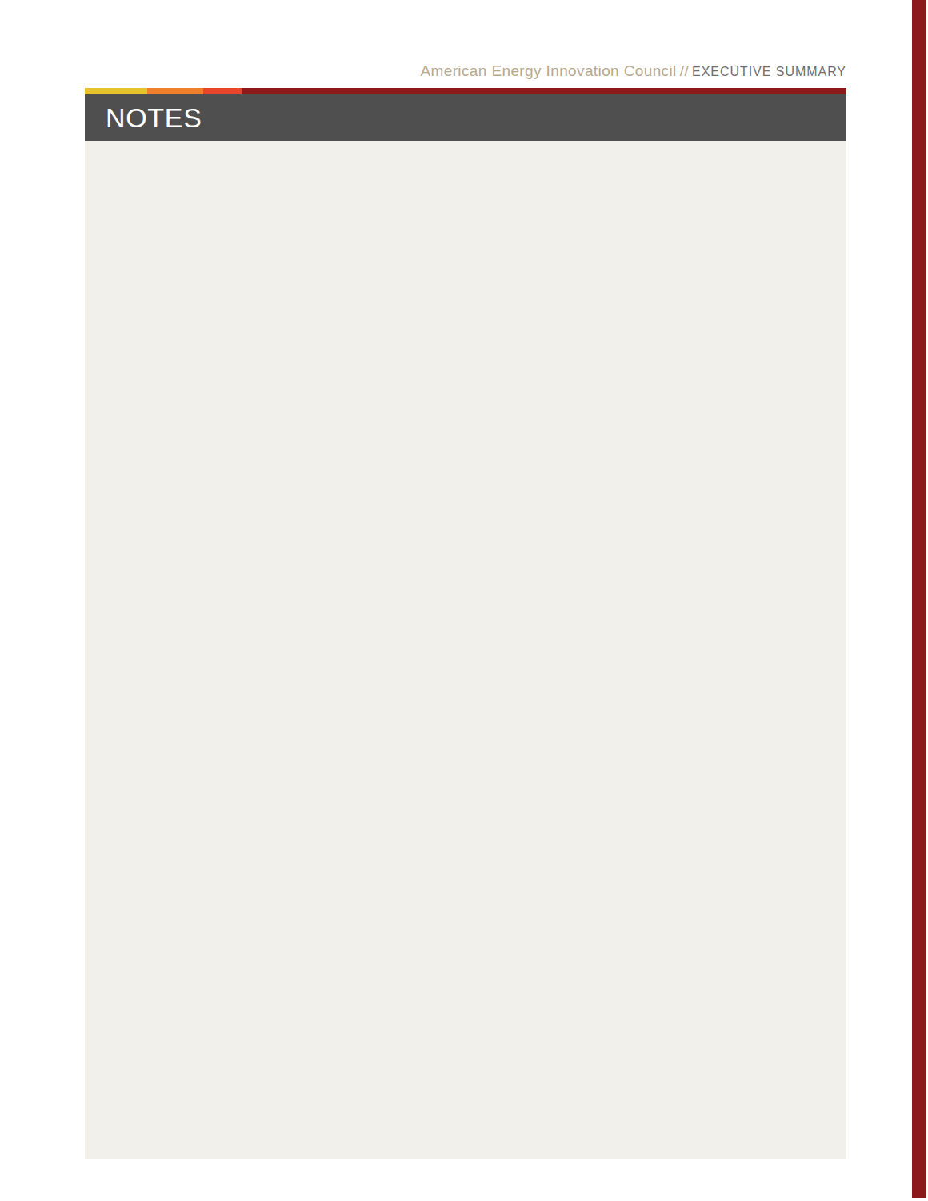American Energy Innovation Council//EXECUTIVE SUMMARY
Notes
This page is intentionally left blank for notes.